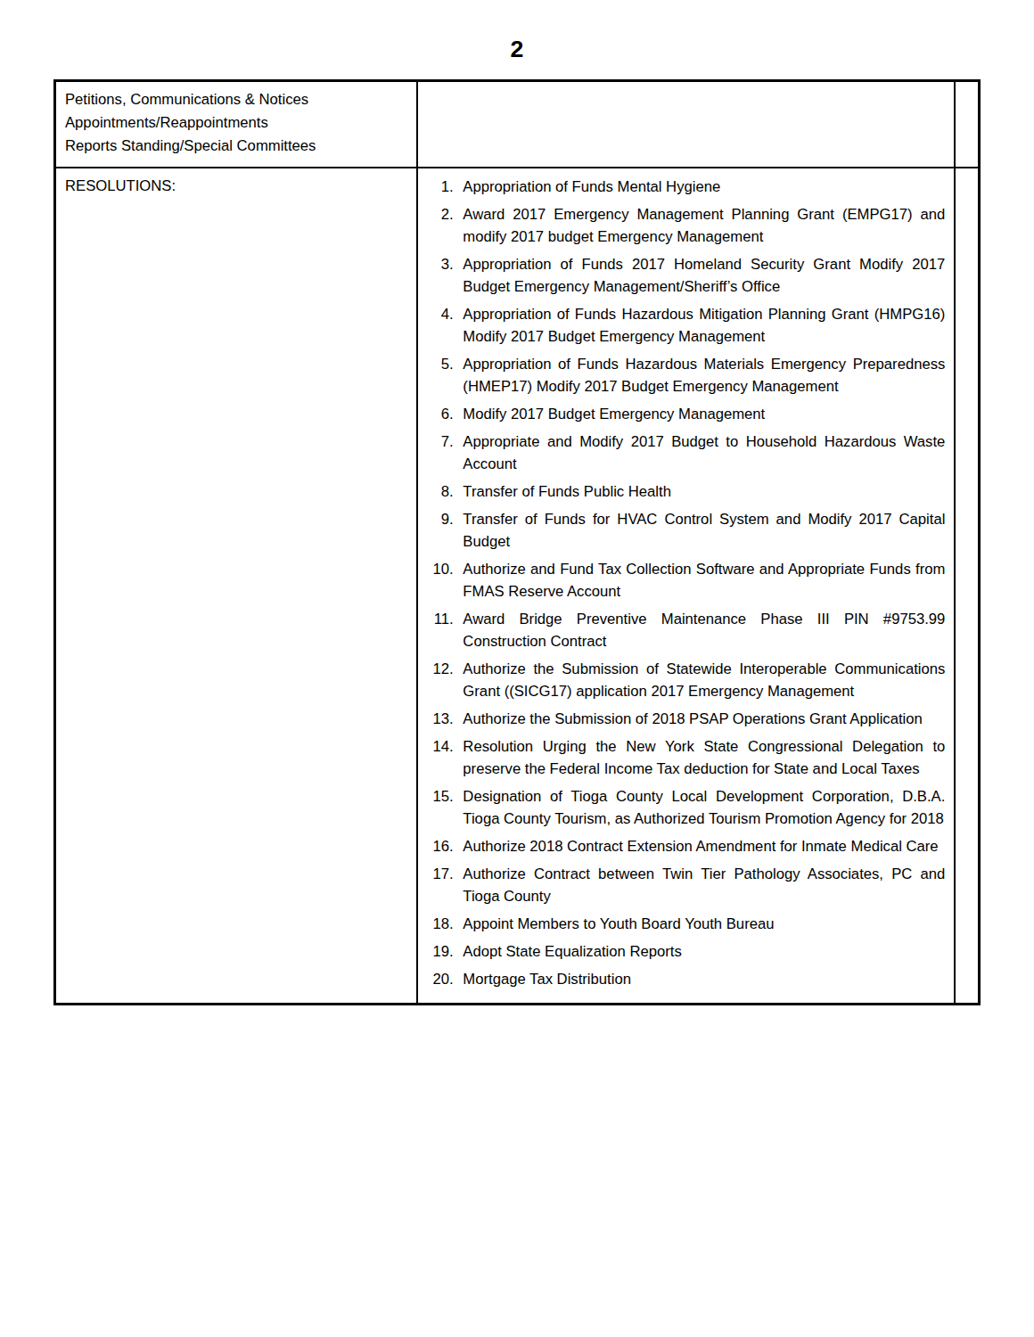2
| Petitions, Communications & Notices Appointments/Reappointments Reports Standing/Special Committees | | |
| RESOLUTIONS: | Appropriation of Funds Mental Hygiene Award 2017 Emergency Management Planning Grant (EMPG17) and modify 2017 budget Emergency Management Appropriation of Funds 2017 Homeland Security Grant Modify 2017 Budget Emergency Management/Sheriff’s Office Appropriation of Funds Hazardous Mitigation Planning Grant (HMPG16) Modify 2017 Budget Emergency Management Appropriation of Funds Hazardous Materials Emergency Preparedness (HMEP17) Modify 2017 Budget Emergency Management Modify 2017 Budget Emergency Management Appropriate and Modify 2017 Budget to Household Hazardous Waste Account Transfer of Funds Public Health Transfer of Funds for HVAC Control System and Modify 2017 Capital Budget Authorize and Fund Tax Collection Software and Appropriate Funds from FMAS Reserve Account Award Bridge Preventive Maintenance Phase III PIN #9753.99 Construction Contract Authorize the Submission of Statewide Interoperable Communications Grant ((SICG17) application 2017 Emergency Management Authorize the Submission of 2018 PSAP Operations Grant Application Resolution Urging the New York State Congressional Delegation to preserve the Federal Income Tax deduction for State and Local Taxes Designation of Tioga County Local Development Corporation, D.B.A. Tioga County Tourism, as Authorized Tourism Promotion Agency for 2018 Authorize 2018 Contract Extension Amendment for Inmate Medical Care Authorize Contract between Twin Tier Pathology Associates, PC and Tioga County Appoint Members to Youth Board Youth Bureau Adopt State Equalization Reports Mortgage Tax Distribution |